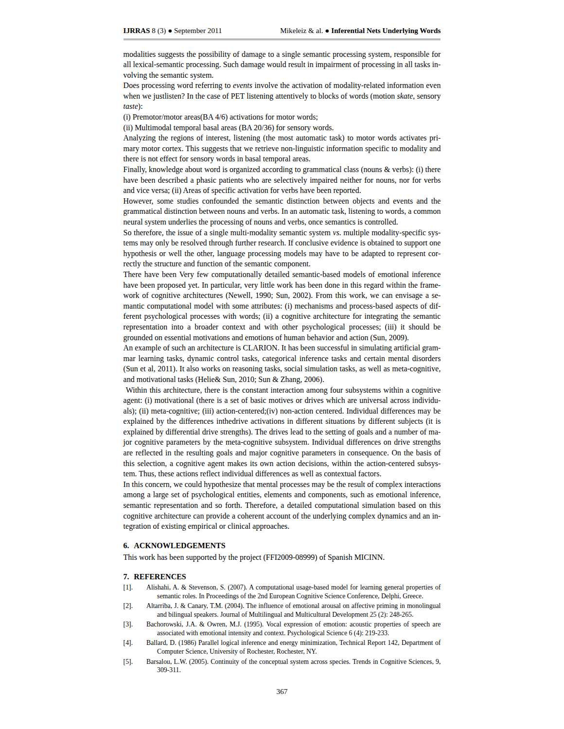IJRRAS 8 (3) ● September 2011 Mikeleiz & al. ● Inferential Nets Underlying Words
modalities suggests the possibility of damage to a single semantic processing system, responsible for all lexical-semantic processing. Such damage would result in impairment of processing in all tasks involving the semantic system.
Does processing word referring to events involve the activation of modality-related information even when we justlisten? In the case of PET listening attentively to blocks of words (motion skate, sensory taste):
(i) Premotor/motor areas(BA 4/6) activations for motor words;
(ii) Multimodal temporal basal areas (BA 20/36) for sensory words.
Analyzing the regions of interest, listening (the most automatic task) to motor words activates primary motor cortex. This suggests that we retrieve non-linguistic information specific to modality and there is not effect for sensory words in basal temporal areas.
Finally, knowledge about word is organized according to grammatical class (nouns & verbs): (i) there have been described a phasic patients who are selectively impaired neither for nouns, nor for verbs and vice versa; (ii) Areas of specific activation for verbs have been reported.
However, some studies confounded the semantic distinction between objects and events and the grammatical distinction between nouns and verbs. In an automatic task, listening to words, a common neural system underlies the processing of nouns and verbs, once semantics is controlled.
So therefore, the issue of a single multi-modality semantic system vs. multiple modality-specific systems may only be resolved through further research. If conclusive evidence is obtained to support one hypothesis or well the other, language processing models may have to be adapted to represent correctly the structure and function of the semantic component.
There have been Very few computationally detailed semantic-based models of emotional inference have been proposed yet. In particular, very little work has been done in this regard within the framework of cognitive architectures (Newell, 1990; Sun, 2002). From this work, we can envisage a semantic computational model with some attributes: (i) mechanisms and process-based aspects of different psychological processes with words; (ii) a cognitive architecture for integrating the semantic representation into a broader context and with other psychological processes; (iii) it should be grounded on essential motivations and emotions of human behavior and action (Sun, 2009).
An example of such an architecture is CLARION. It has been successful in simulating artificial grammar learning tasks, dynamic control tasks, categorical inference tasks and certain mental disorders (Sun et al, 2011). It also works on reasoning tasks, social simulation tasks, as well as meta-cognitive, and motivational tasks (Helie& Sun, 2010; Sun & Zhang, 2006).
Within this architecture, there is the constant interaction among four subsystems within a cognitive agent: (i) motivational (there is a set of basic motives or drives which are universal across individuals); (ii) meta-cognitive; (iii) action-centered;(iv) non-action centered. Individual differences may be explained by the differences inthedrive activations in different situations by different subjects (it is explained by differential drive strengths). The drives lead to the setting of goals and a number of major cognitive parameters by the meta-cognitive subsystem. Individual differences on drive strengths are reflected in the resulting goals and major cognitive parameters in consequence. On the basis of this selection, a cognitive agent makes its own action decisions, within the action-centered subsystem. Thus, these actions reflect individual differences as well as contextual factors.
In this concern, we could hypothesize that mental processes may be the result of complex interactions among a large set of psychological entities, elements and components, such as emotional inference, semantic representation and so forth. Therefore, a detailed computational simulation based on this cognitive architecture can provide a coherent account of the underlying complex dynamics and an integration of existing empirical or clinical approaches.
6. ACKNOWLEDGEMENTS
This work has been supported by the project (FFI2009-08999) of Spanish MICINN.
7. REFERENCES
[1]. Alishahi, A. & Stevenson, S. (2007). A computational usage-based model for learning general properties of semantic roles. In Proceedings of the 2nd European Cognitive Science Conference, Delphi, Greece.
[2]. Altarriba, J. & Canary, T.M. (2004). The influence of emotional arousal on affective priming in monolingual and bilingual speakers. Journal of Multilingual and Multicultural Development 25 (2): 248-265.
[3]. Bachorowski, J.A. & Owren, M.J. (1995). Vocal expression of emotion: acoustic properties of speech are associated with emotional intensity and context. Psychological Science 6 (4): 219-233.
[4]. Ballard, D. (1986) Parallel logical inference and energy minimization, Technical Report 142, Department of Computer Science, University of Rochester, Rochester, NY.
[5]. Barsalou, L.W. (2005). Continuity of the conceptual system across species. Trends in Cognitive Sciences, 9, 309-311.
367